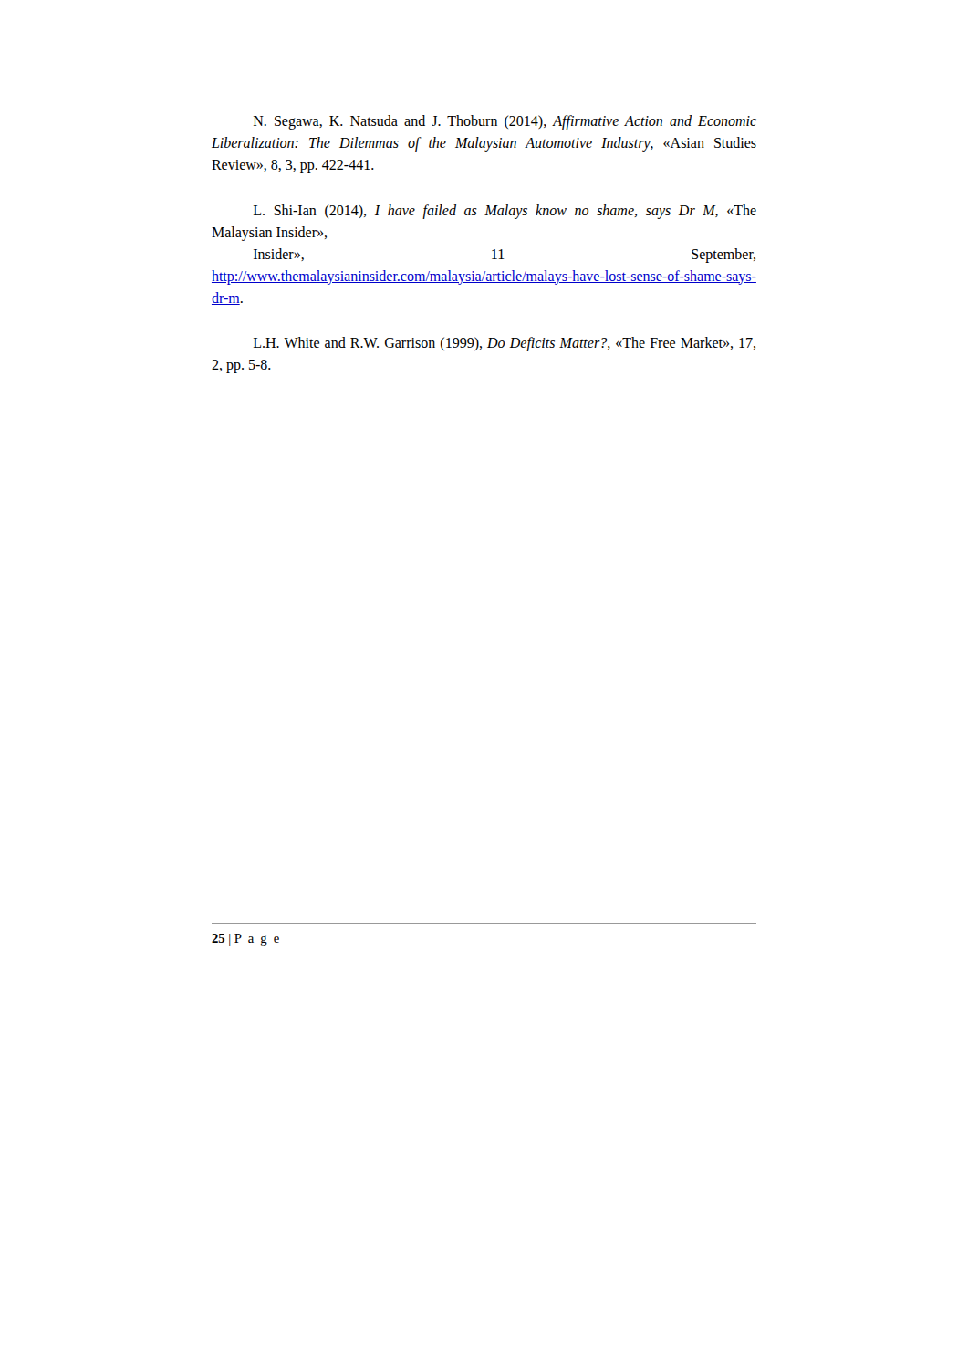N. Segawa, K. Natsuda and J. Thoburn (2014), Affirmative Action and Economic Liberalization: The Dilemmas of the Malaysian Automotive Industry, «Asian Studies Review», 8, 3, pp. 422-441.
L. Shi-Ian (2014), I have failed as Malays know no shame, says Dr M, «The Malaysian Insider», Insider», 11 September, http://www.themalaysianinsider.com/malaysia/article/malays-have-lost-sense-of-shame-says-dr-m.
L.H. White and R.W. Garrison (1999), Do Deficits Matter?, «The Free Market», 17, 2, pp. 5-8.
25 | P a g e